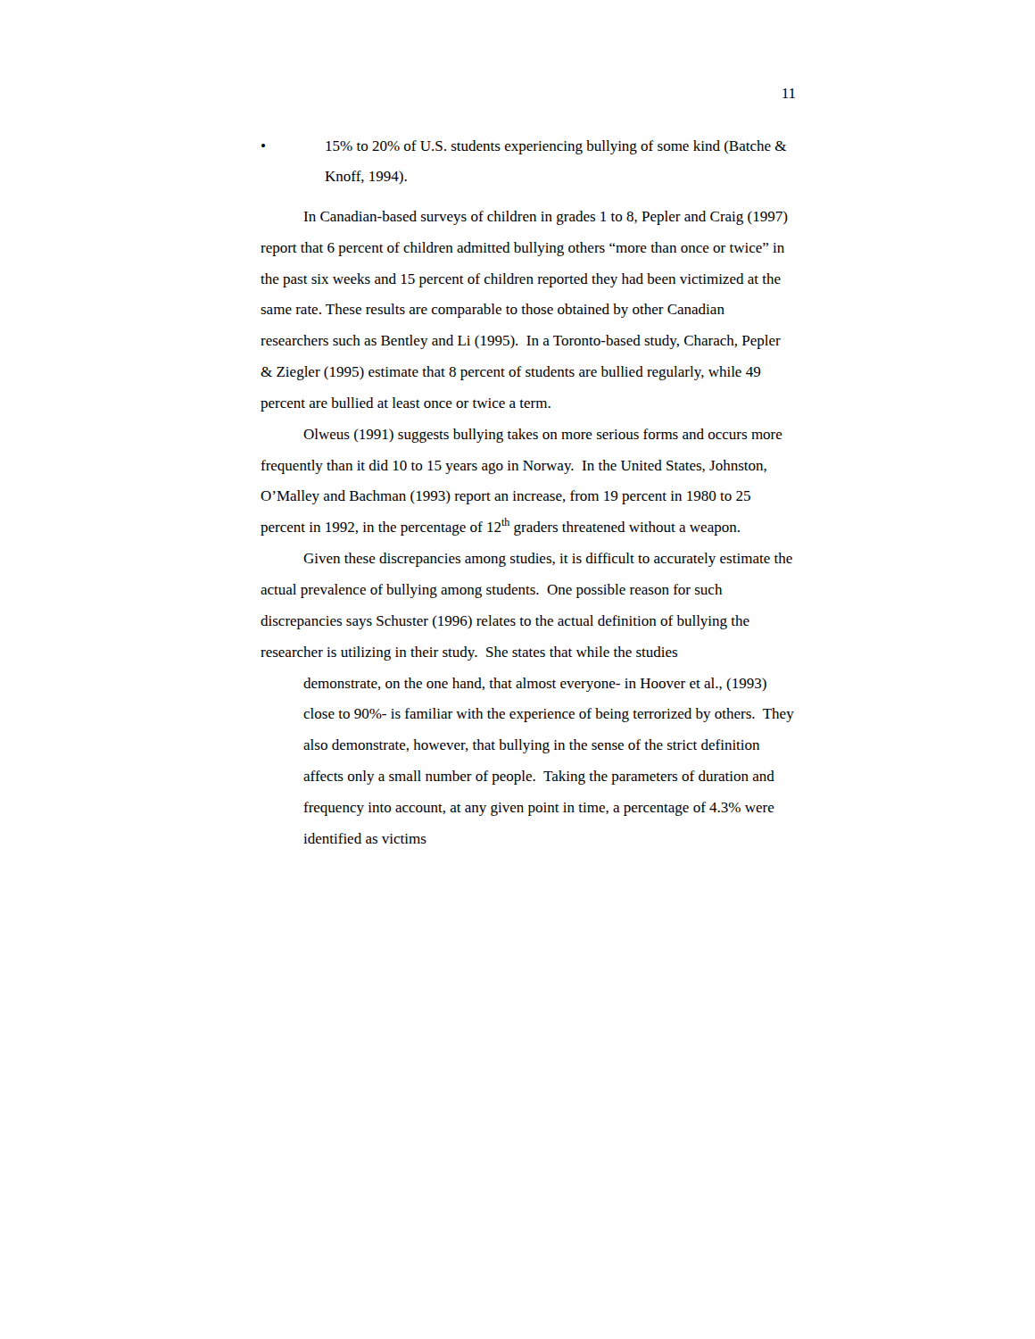11
•15% to 20% of U.S. students experiencing bullying of some kind (Batche & Knoff, 1994).
In Canadian-based surveys of children in grades 1 to 8, Pepler and Craig (1997) report that 6 percent of children admitted bullying others “more than once or twice” in the past six weeks and 15 percent of children reported they had been victimized at the same rate. These results are comparable to those obtained by other Canadian researchers such as Bentley and Li (1995). In a Toronto-based study, Charach, Pepler & Ziegler (1995) estimate that 8 percent of students are bullied regularly, while 49 percent are bullied at least once or twice a term.
Olweus (1991) suggests bullying takes on more serious forms and occurs more frequently than it did 10 to 15 years ago in Norway. In the United States, Johnston, O’Malley and Bachman (1993) report an increase, from 19 percent in 1980 to 25 percent in 1992, in the percentage of 12th graders threatened without a weapon.
Given these discrepancies among studies, it is difficult to accurately estimate the actual prevalence of bullying among students. One possible reason for such discrepancies says Schuster (1996) relates to the actual definition of bullying the researcher is utilizing in their study. She states that while the studies
demonstrate, on the one hand, that almost everyone- in Hoover et al., (1993) close to 90%- is familiar with the experience of being terrorized by others. They also demonstrate, however, that bullying in the sense of the strict definition affects only a small number of people. Taking the parameters of duration and frequency into account, at any given point in time, a percentage of 4.3% were identified as victims